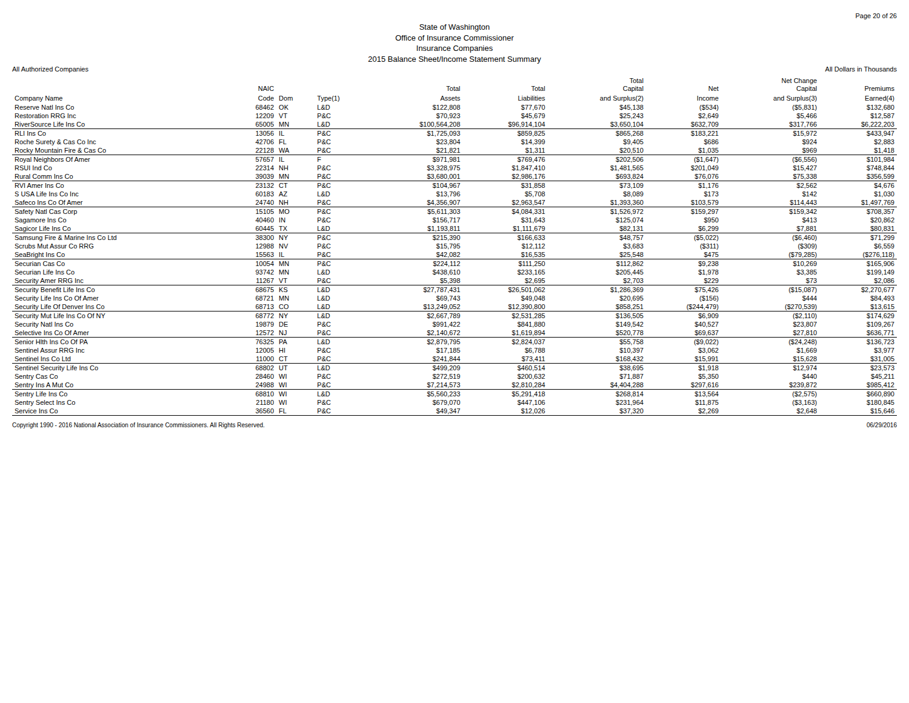Page 20 of 26
State of Washington
Office of Insurance Commissioner
Insurance Companies
2015 Balance Sheet/Income Statement Summary
All Authorized Companies All Dollars in Thousands
| | NAIC | | | Total | Total | Total Capital | Net | Net Change Capital | Premiums |
| --- | --- | --- | --- | --- | --- | --- | --- | --- | --- |
| Company Name | Code | Dom | Type(1) | Assets | Liabilities | and Surplus(2) | Income | and Surplus(3) | Earned(4) |
| Reserve Natl Ins Co | 68462 | OK | L&D | $122,808 | $77,670 | $45,138 | ($534) | ($5,831) | $132,680 |
| Restoration RRG Inc | 12209 | VT | P&C | $70,923 | $45,679 | $25,243 | $2,649 | $5,466 | $12,587 |
| RiverSource Life Ins Co | 65005 | MN | L&D | $100,564,208 | $96,914,104 | $3,650,104 | $632,709 | $317,766 | $6,222,203 |
| RLI Ins Co | 13056 | IL | P&C | $1,725,093 | $859,825 | $865,268 | $183,221 | $15,972 | $433,947 |
| Roche Surety & Cas Co Inc | 42706 | FL | P&C | $23,804 | $14,399 | $9,405 | $686 | $924 | $2,883 |
| Rocky Mountain Fire & Cas Co | 22128 | WA | P&C | $21,821 | $1,311 | $20,510 | $1,035 | $969 | $1,418 |
| Royal Neighbors Of Amer | 57657 | IL | F | $971,981 | $769,476 | $202,506 | ($1,647) | ($6,556) | $101,984 |
| RSUI Ind Co | 22314 | NH | P&C | $3,328,975 | $1,847,410 | $1,481,565 | $201,049 | $15,427 | $748,844 |
| Rural Comm Ins Co | 39039 | MN | P&C | $3,680,001 | $2,986,176 | $693,824 | $76,076 | $75,338 | $356,599 |
| RVI Amer Ins Co | 23132 | CT | P&C | $104,967 | $31,858 | $73,109 | $1,176 | $2,562 | $4,676 |
| S USA Life Ins Co Inc | 60183 | AZ | L&D | $13,796 | $5,708 | $8,089 | $173 | $142 | $1,030 |
| Safeco Ins Co Of Amer | 24740 | NH | P&C | $4,356,907 | $2,963,547 | $1,393,360 | $103,579 | $114,443 | $1,497,769 |
| Safety Natl Cas Corp | 15105 | MO | P&C | $5,611,303 | $4,084,331 | $1,526,972 | $159,297 | $159,342 | $708,357 |
| Sagamore Ins Co | 40460 | IN | P&C | $156,717 | $31,643 | $125,074 | $950 | $413 | $20,862 |
| Sagicor Life Ins Co | 60445 | TX | L&D | $1,193,811 | $1,111,679 | $82,131 | $6,299 | $7,881 | $80,831 |
| Samsung Fire & Marine Ins Co Ltd | 38300 | NY | P&C | $215,390 | $166,633 | $48,757 | ($5,022) | ($6,460) | $71,299 |
| Scrubs Mut Assur Co RRG | 12988 | NV | P&C | $15,795 | $12,112 | $3,683 | ($311) | ($309) | $6,559 |
| SeaBright Ins Co | 15563 | IL | P&C | $42,082 | $16,535 | $25,548 | $475 | ($79,285) | ($276,118) |
| Securian Cas Co | 10054 | MN | P&C | $224,112 | $111,250 | $112,862 | $9,238 | $10,269 | $165,906 |
| Securian Life Ins Co | 93742 | MN | L&D | $438,610 | $233,165 | $205,445 | $1,978 | $3,385 | $199,149 |
| Security Amer RRG Inc | 11267 | VT | P&C | $5,398 | $2,695 | $2,703 | $229 | $73 | $2,086 |
| Security Benefit Life Ins Co | 68675 | KS | L&D | $27,787,431 | $26,501,062 | $1,286,369 | $75,426 | ($15,087) | $2,270,677 |
| Security Life Ins Co Of Amer | 68721 | MN | L&D | $69,743 | $49,048 | $20,695 | ($156) | $444 | $84,493 |
| Security Life Of Denver Ins Co | 68713 | CO | L&D | $13,249,052 | $12,390,800 | $858,251 | ($244,479) | ($270,539) | $13,615 |
| Security Mut Life Ins Co Of NY | 68772 | NY | L&D | $2,667,789 | $2,531,285 | $136,505 | $6,909 | ($2,110) | $174,629 |
| Security Natl Ins Co | 19879 | DE | P&C | $991,422 | $841,880 | $149,542 | $40,527 | $23,807 | $109,267 |
| Selective Ins Co Of Amer | 12572 | NJ | P&C | $2,140,672 | $1,619,894 | $520,778 | $69,637 | $27,810 | $636,771 |
| Senior Hlth Ins Co Of PA | 76325 | PA | L&D | $2,879,795 | $2,824,037 | $55,758 | ($9,022) | ($24,248) | $136,723 |
| Sentinel Assur RRG Inc | 12005 | HI | P&C | $17,185 | $6,788 | $10,397 | $3,062 | $1,669 | $3,977 |
| Sentinel Ins Co Ltd | 11000 | CT | P&C | $241,844 | $73,411 | $168,432 | $15,991 | $15,628 | $31,005 |
| Sentinel Security Life Ins Co | 68802 | UT | L&D | $499,209 | $460,514 | $38,695 | $1,918 | $12,974 | $23,573 |
| Sentry Cas Co | 28460 | WI | P&C | $272,519 | $200,632 | $71,887 | $5,350 | $440 | $45,211 |
| Sentry Ins A Mut Co | 24988 | WI | P&C | $7,214,573 | $2,810,284 | $4,404,288 | $297,616 | $239,872 | $985,412 |
| Sentry Life Ins Co | 68810 | WI | L&D | $5,560,233 | $5,291,418 | $268,814 | $13,564 | ($2,575) | $660,890 |
| Sentry Select Ins Co | 21180 | WI | P&C | $679,070 | $447,106 | $231,964 | $11,875 | ($3,163) | $180,845 |
| Service Ins Co | 36560 | FL | P&C | $49,347 | $12,026 | $37,320 | $2,269 | $2,648 | $15,646 |
Copyright 1990 - 2016 National Association of Insurance Commissioners. All Rights Reserved. 06/29/2016